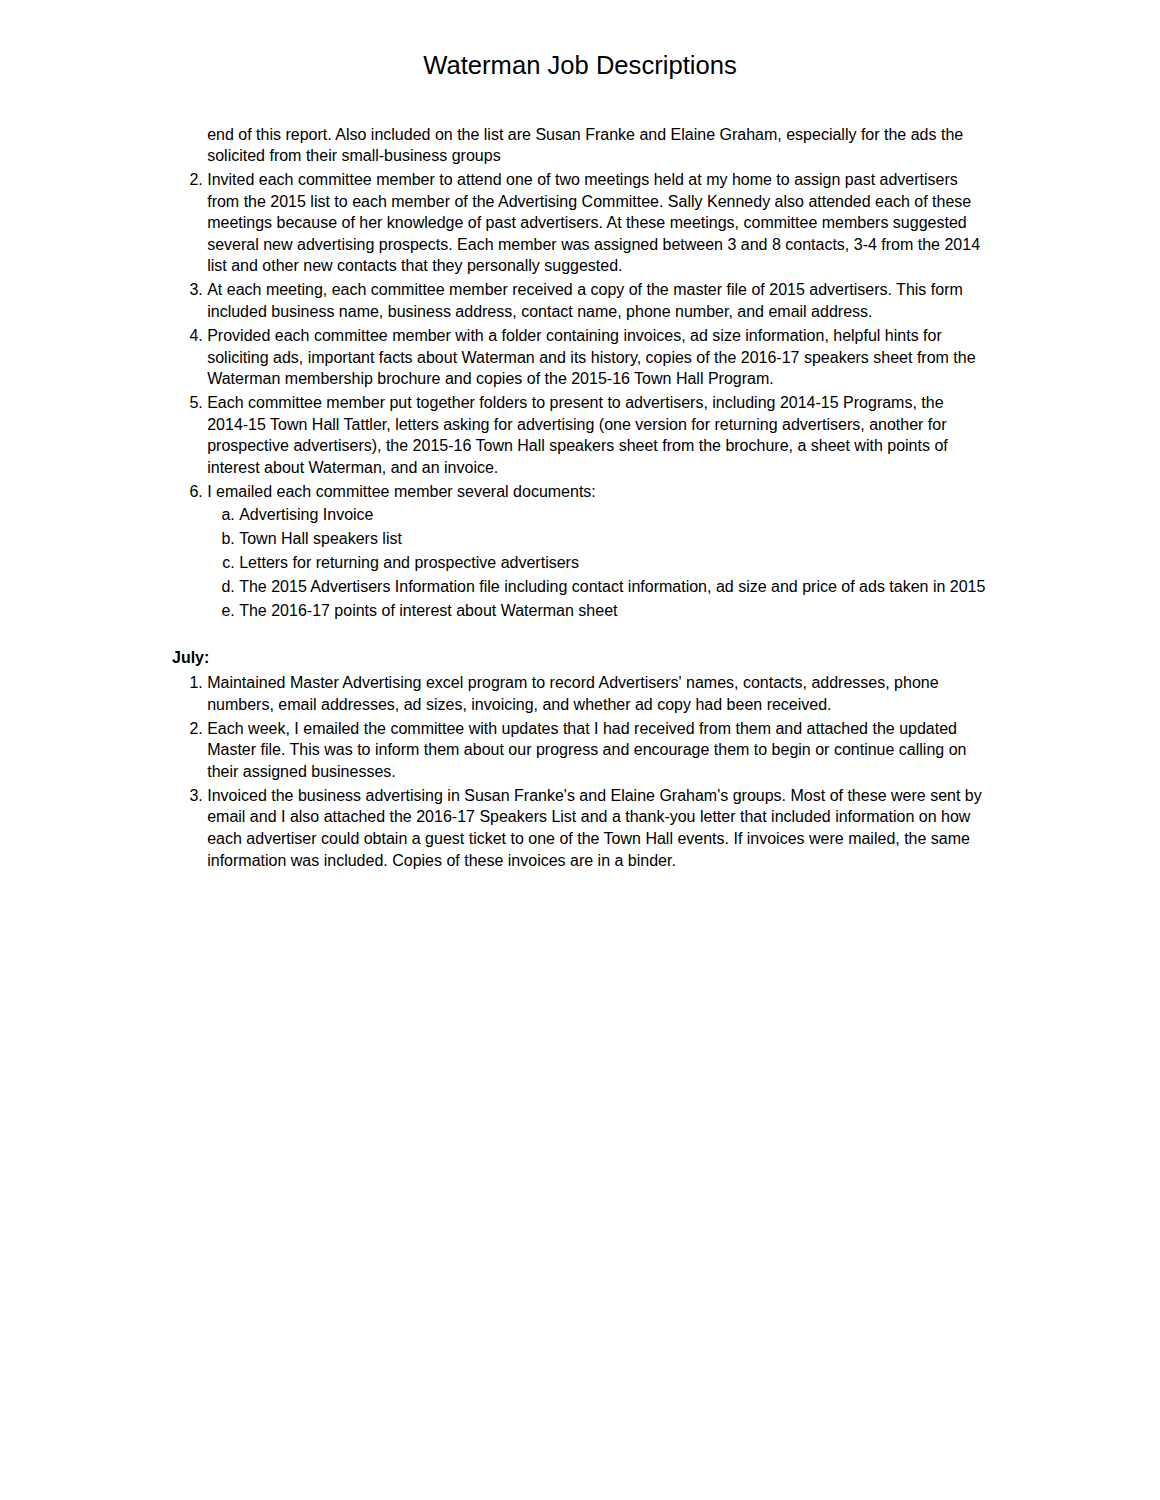Waterman Job Descriptions
end of this report. Also included on the list are Susan Franke and Elaine Graham, especially for the ads the solicited from their small-business groups
Invited each committee member to attend one of two meetings held at my home to assign past advertisers from the 2015 list to each member of the Advertising Committee. Sally Kennedy also attended each of these meetings because of her knowledge of past advertisers. At these meetings, committee members suggested several new advertising prospects. Each member was assigned between 3 and 8 contacts, 3-4 from the 2014 list and other new contacts that they personally suggested.
At each meeting, each committee member received a copy of the master file of 2015 advertisers. This form included business name, business address, contact name, phone number, and email address.
Provided each committee member with a folder containing invoices, ad size information, helpful hints for soliciting ads, important facts about Waterman and its history, copies of the 2016-17 speakers sheet from the Waterman membership brochure and copies of the 2015-16 Town Hall Program.
Each committee member put together folders to present to advertisers, including 2014-15 Programs, the 2014-15 Town Hall Tattler, letters asking for advertising (one version for returning advertisers, another for prospective advertisers), the 2015-16 Town Hall speakers sheet from the brochure, a sheet with points of interest about Waterman, and an invoice.
I emailed each committee member several documents:
Advertising Invoice
Town Hall speakers list
Letters for returning and prospective advertisers
The 2015 Advertisers Information file including contact information, ad size and price of ads taken in 2015
The 2016-17 points of interest about Waterman sheet
July:
Maintained Master Advertising excel program to record Advertisers' names, contacts, addresses, phone numbers, email addresses, ad sizes, invoicing, and whether ad copy had been received.
Each week, I emailed the committee with updates that I had received from them and attached the updated Master file. This was to inform them about our progress and encourage them to begin or continue calling on their assigned businesses.
Invoiced the business advertising in Susan Franke's and Elaine Graham's groups. Most of these were sent by email and I also attached the 2016-17 Speakers List and a thank-you letter that included information on how each advertiser could obtain a guest ticket to one of the Town Hall events. If invoices were mailed, the same information was included. Copies of these invoices are in a binder.